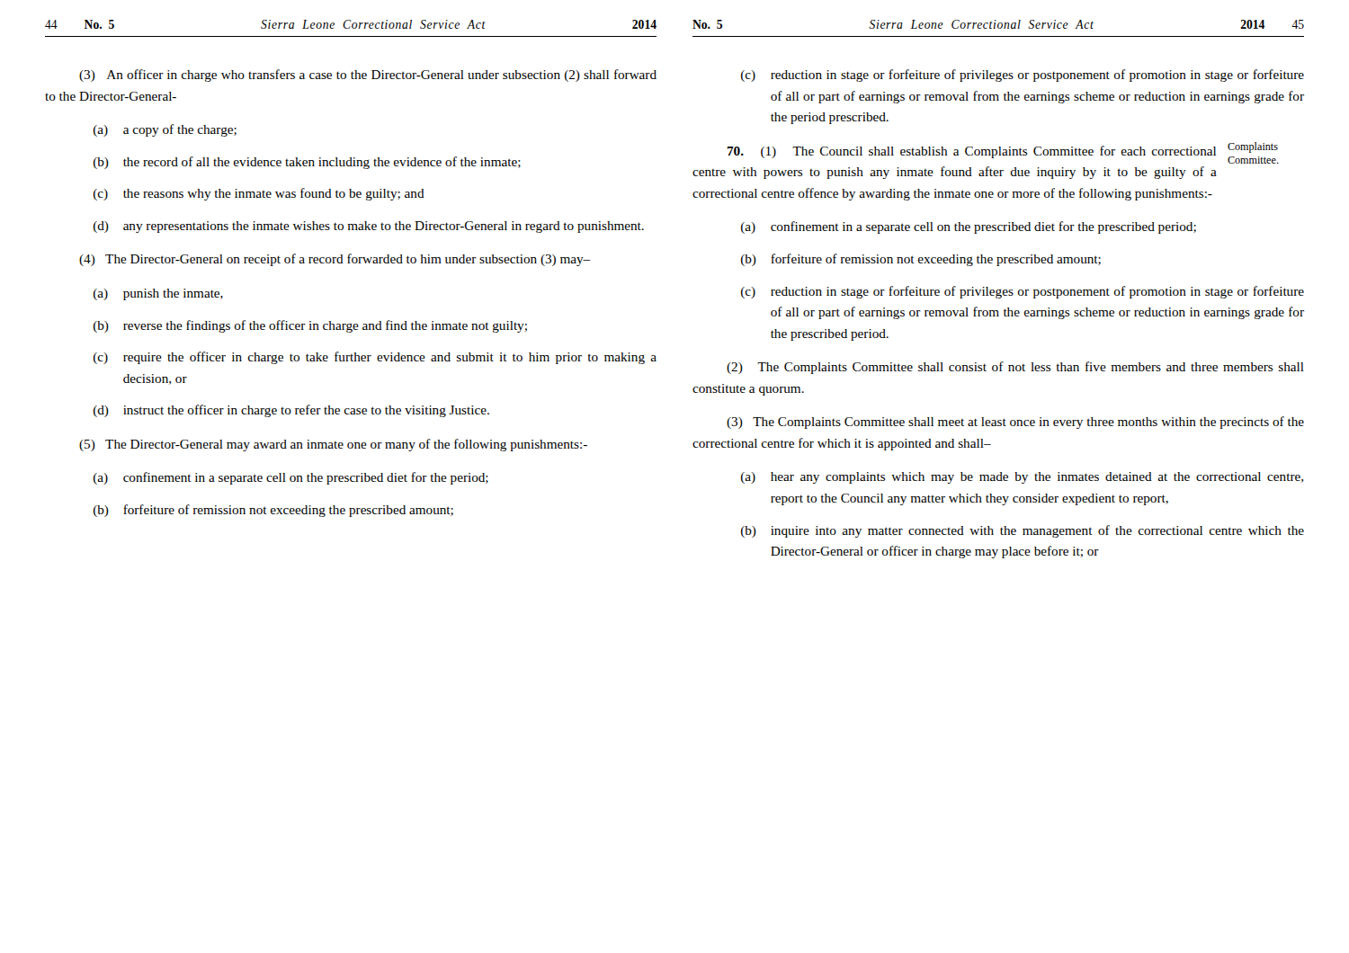44 No. 5 Sierra Leone Correctional Service Act 2014
(3) An officer in charge who transfers a case to the Director-General under subsection (2) shall forward to the Director-General-
(a) a copy of the charge;
(b) the record of all the evidence taken including the evidence of the inmate;
(c) the reasons why the inmate was found to be guilty; and
(d) any representations the inmate wishes to make to the Director-General in regard to punishment.
(4) The Director-General on receipt of a record forwarded to him under subsection (3) may–
(a) punish the inmate,
(b) reverse the findings of the officer in charge and find the inmate not guilty;
(c) require the officer in charge to take further evidence and submit it to him prior to making a decision, or
(d) instruct the officer in charge to refer the case to the visiting Justice.
(5) The Director-General may award an inmate one or many of the following punishments:-
(a) confinement in a separate cell on the prescribed diet for the period;
(b) forfeiture of remission not exceeding the prescribed amount;
No. 5 Sierra Leone Correctional Service Act 2014 45
(c) reduction in stage or forfeiture of privileges or postponement of promotion in stage or forfeiture of all or part of earnings or removal from the earnings scheme or reduction in earnings grade for the period prescribed.
Complaints Committee.
70. (1) The Council shall establish a Complaints Committee for each correctional centre with powers to punish any inmate found after due inquiry by it to be guilty of a correctional centre offence by awarding the inmate one or more of the following punishments:-
(a) confinement in a separate cell on the prescribed diet for the prescribed period;
(b) forfeiture of remission not exceeding the prescribed amount;
(c) reduction in stage or forfeiture of privileges or postponement of promotion in stage or forfeiture of all or part of earnings or removal from the earnings scheme or reduction in earnings grade for the prescribed period.
(2) The Complaints Committee shall consist of not less than five members and three members shall constitute a quorum.
(3) The Complaints Committee shall meet at least once in every three months within the precincts of the correctional centre for which it is appointed and shall–
(a) hear any complaints which may be made by the inmates detained at the correctional centre, report to the Council any matter which they consider expedient to report,
(b) inquire into any matter connected with the management of the correctional centre which the Director-General or officer in charge may place before it; or